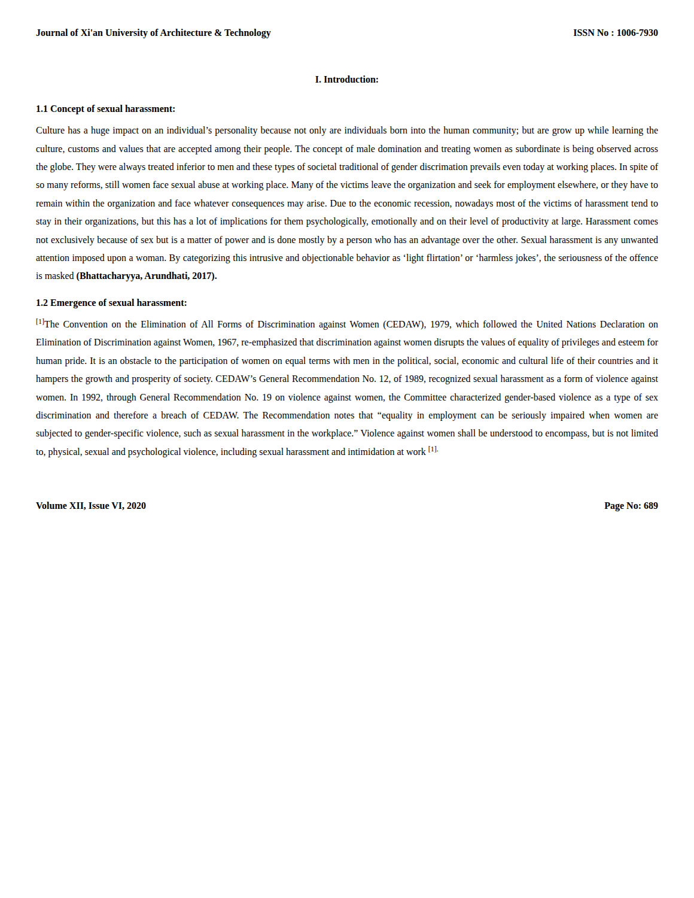Journal of Xi'an University of Architecture & Technology
ISSN No : 1006-7930
I. Introduction:
1.1 Concept of sexual harassment:
Culture has a huge impact on an individual’s personality because not only are individuals born into the human community; but are grow up while learning the culture, customs and values that are accepted among their people. The concept of male domination and treating women as subordinate is being observed across the globe. They were always treated inferior to men and these types of societal traditional of gender discrimation prevails even today at working places. In spite of so many reforms, still women face sexual abuse at working place. Many of the victims leave the organization and seek for employment elsewhere, or they have to remain within the organization and face whatever consequences may arise. Due to the economic recession, nowadays most of the victims of harassment tend to stay in their organizations, but this has a lot of implications for them psychologically, emotionally and on their level of productivity at large. Harassment comes not exclusively because of sex but is a matter of power and is done mostly by a person who has an advantage over the other. Sexual harassment is any unwanted attention imposed upon a woman. By categorizing this intrusive and objectionable behavior as ‘light flirtation’ or ‘harmless jokes’, the seriousness of the offence is masked (Bhattacharyya, Arundhati, 2017).
1.2 Emergence of sexual harassment:
[1]The Convention on the Elimination of All Forms of Discrimination against Women (CEDAW), 1979, which followed the United Nations Declaration on Elimination of Discrimination against Women, 1967, re-emphasized that discrimination against women disrupts the values of equality of privileges and esteem for human pride. It is an obstacle to the participation of women on equal terms with men in the political, social, economic and cultural life of their countries and it hampers the growth and prosperity of society. CEDAW’s General Recommendation No. 12, of 1989, recognized sexual harassment as a form of violence against women. In 1992, through General Recommendation No. 19 on violence against women, the Committee characterized gender-based violence as a type of sex discrimination and therefore a breach of CEDAW. The Recommendation notes that “equality in employment can be seriously impaired when women are subjected to gender-specific violence, such as sexual harassment in the workplace.” Violence against women shall be understood to encompass, but is not limited to, physical, sexual and psychological violence, including sexual harassment and intimidation at work [1].
Volume XII, Issue VI, 2020
Page No: 689